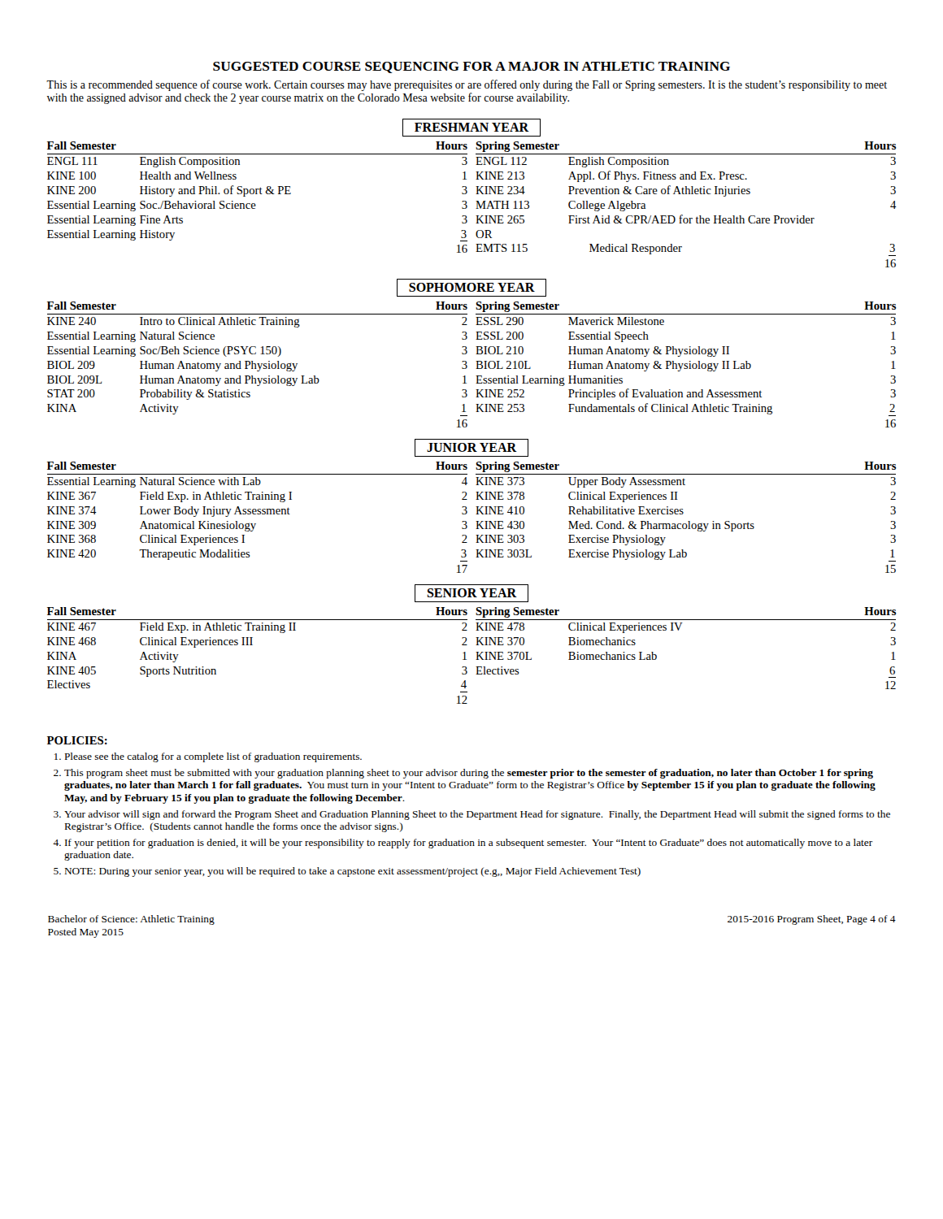SUGGESTED COURSE SEQUENCING FOR A MAJOR IN ATHLETIC TRAINING
This is a recommended sequence of course work. Certain courses may have prerequisites or are offered only during the Fall or Spring semesters. It is the student’s responsibility to meet with the assigned advisor and check the 2 year course matrix on the Colorado Mesa website for course availability.
FRESHMAN YEAR
| / Fall Semester / Hours / / --- / --- / / ENGL 111 / English Composition / 3 / / KINE 100 / Health and Wellness / 1 / / KINE 200 / History and Phil. of Sport & PE / 3 / / Essential Learning / Soc./Behavioral Science / 3 / / Essential Learning / Fine Arts / 3 / / Essential Learning / History / 3 / / / / 16 / | / Spring Semester / Hours / / --- / --- / / ENGL 112 / English Composition / 3 / / KINE 213 / Appl. Of Phys. Fitness and Ex. Presc. / 3 / / KINE 234 / Prevention & Care of Athletic Injuries / 3 / / MATH 113 / College Algebra / 4 / / KINE 265 / First Aid & CPR/AED for the Health Care Provider / / / OR / / / / EMTS 115 / Medical Responder / 3 / / / / 16 / |
SOPHOMORE YEAR
| / Fall Semester / Hours / / --- / --- / / KINE 240 / Intro to Clinical Athletic Training / 2 / / Essential Learning / Natural Science / 3 / / Essential Learning / Soc/Beh Science (PSYC 150) / 3 / / BIOL 209 / Human Anatomy and Physiology / 3 / / BIOL 209L / Human Anatomy and Physiology Lab / 1 / / STAT 200 / Probability & Statistics / 3 / / KINA / Activity / 1 / / / / 16 / | / Spring Semester / Hours / / --- / --- / / ESSL 290 / Maverick Milestone / 3 / / ESSL 200 / Essential Speech / 1 / / BIOL 210 / Human Anatomy & Physiology II / 3 / / BIOL 210L / Human Anatomy & Physiology II Lab / 1 / / Essential Learning / Humanities / 3 / / KINE 252 / Principles of Evaluation and Assessment / 3 / / KINE 253 / Fundamentals of Clinical Athletic Training / 2 / / / / 16 / |
JUNIOR YEAR
| / Fall Semester / Hours / / --- / --- / / Essential Learning / Natural Science with Lab / 4 / / KINE 367 / Field Exp. in Athletic Training I / 2 / / KINE 374 / Lower Body Injury Assessment / 3 / / KINE 309 / Anatomical Kinesiology / 3 / / KINE 368 / Clinical Experiences I / 2 / / KINE 420 / Therapeutic Modalities / 3 / / / / 17 / | / Spring Semester / Hours / / --- / --- / / KINE 373 / Upper Body Assessment / 3 / / KINE 378 / Clinical Experiences II / 2 / / KINE 410 / Rehabilitative Exercises / 3 / / KINE 430 / Med. Cond. & Pharmacology in Sports / 3 / / KINE 303 / Exercise Physiology / 3 / / KINE 303L / Exercise Physiology Lab / 1 / / / / 15 / |
SENIOR YEAR
| / Fall Semester / Hours / / --- / --- / / KINE 467 / Field Exp. in Athletic Training II / 2 / / KINE 468 / Clinical Experiences III / 2 / / KINA / Activity / 1 / / KINE 405 / Sports Nutrition / 3 / / Electives / / 4 / / / / 12 / | / Spring Semester / Hours / / --- / --- / / KINE 478 / Clinical Experiences IV / 2 / / KINE 370 / Biomechanics / 3 / / KINE 370L / Biomechanics Lab / 1 / / Electives / / 6 / / / / 12 / |
POLICIES:
Please see the catalog for a complete list of graduation requirements.
This program sheet must be submitted with your graduation planning sheet to your advisor during the semester prior to the semester of graduation, no later than October 1 for spring graduates, no later than March 1 for fall graduates. You must turn in your “Intent to Graduate” form to the Registrar’s Office by September 15 if you plan to graduate the following May, and by February 15 if you plan to graduate the following December.
Your advisor will sign and forward the Program Sheet and Graduation Planning Sheet to the Department Head for signature. Finally, the Department Head will submit the signed forms to the Registrar’s Office. (Students cannot handle the forms once the advisor signs.)
If your petition for graduation is denied, it will be your responsibility to reapply for graduation in a subsequent semester. Your “Intent to Graduate” does not automatically move to a later graduation date.
NOTE: During your senior year, you will be required to take a capstone exit assessment/project (e.g,, Major Field Achievement Test)
| Bachelor of Science: Athletic Training Posted May 2015 | 2015-2016 Program Sheet, Page 4 of 4 |